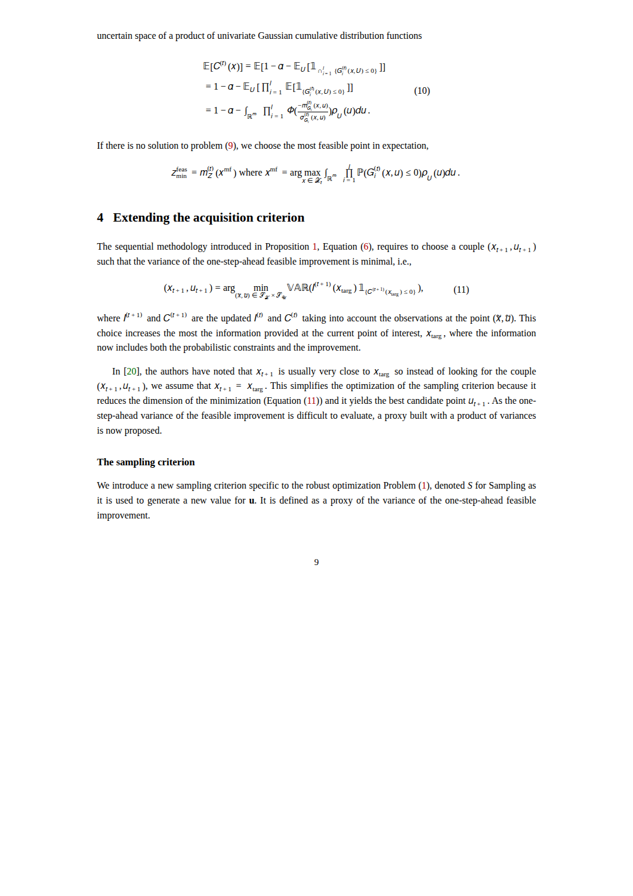uncertain space of a product of univariate Gaussian cumulative distribution functions
𝔼[C(t)(x)] = 𝔼[1−α− 𝔼U [ 𝟙∩i=1l{Gi(t)(x,U)≤0} ]]
=1−α− 𝔼U [ ∏i=1l 𝔼[ 𝟙{Gi(t)(x,U)≤0} ]]
=1−α− ∫ℝm ∏i=1l Φ ( −mGi(t)(x,u) σGi(t)(x,u) ) ρU(u)du.
(10)
If there is no solution to problem (9), we choose the most feasible point in expectation,
zminfeas = mZ(t) (xmf) where xmf = arg maxx∈𝒳t ∫ℝm ∏i=1l ℙ(Gi(t)(x,u)≤0) ρU(u)du.
4 Extending the acquisition criterion
The sequential methodology introduced in Proposition 1, Equation (6), requires to choose a couple (xt+1,ut+1) such that the variance of the one-step-ahead feasible improvement is minimal, i.e.,
(xt+1,ut+1) =arg min(x~,u~)∈𝒮𝒳×𝒮𝒰 𝕍𝔸ℝ ( I(t+1)(xtarg) 𝟙{C(t+1)(xtarg)≤0} ),
(11)
where I(t+1) and C(t+1) are the updated I(t) and C(t) taking into account the observations at the point (x~,u~). This choice increases the most the information provided at the current point of interest, xtarg, where the information now includes both the probabilistic constraints and the improvement.
In [20], the authors have noted that xt+1 is usually very close to xtarg so instead of looking for the couple (xt+1,ut+1), we assume that xt+1= xtarg. This simplifies the optimization of the sampling criterion because it reduces the dimension of the minimization (Equation (11)) and it yields the best candidate point ut+1. As the one-step-ahead variance of the feasible improvement is difficult to evaluate, a proxy built with a product of variances is now proposed.
The sampling criterion
We introduce a new sampling criterion specific to the robust optimization Problem (1), denoted S for Sampling as it is used to generate a new value for u. It is defined as a proxy of the variance of the one-step-ahead feasible improvement.
9